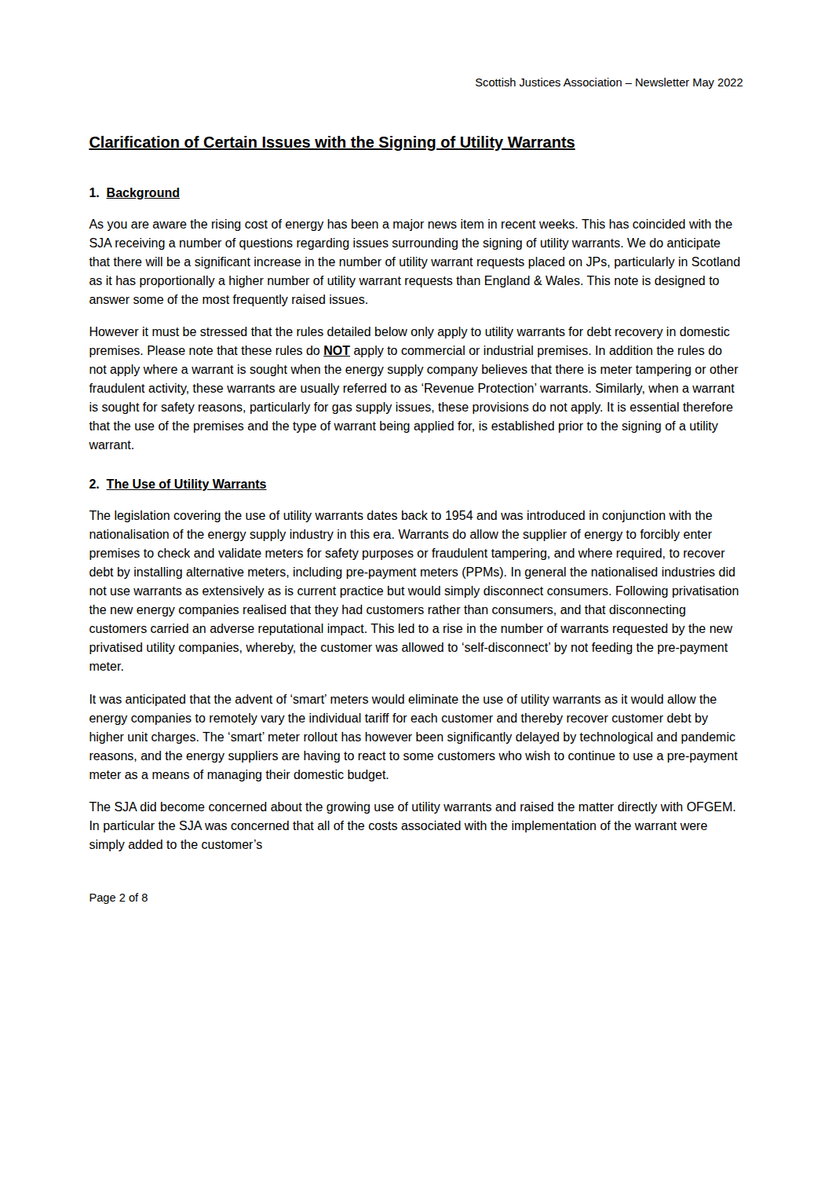Scottish Justices Association – Newsletter May 2022
Clarification of Certain Issues with the Signing of Utility Warrants
1. Background
As you are aware the rising cost of energy has been a major news item in recent weeks. This has coincided with the SJA receiving a number of questions regarding issues surrounding the signing of utility warrants. We do anticipate that there will be a significant increase in the number of utility warrant requests placed on JPs, particularly in Scotland as it has proportionally a higher number of utility warrant requests than England & Wales. This note is designed to answer some of the most frequently raised issues.
However it must be stressed that the rules detailed below only apply to utility warrants for debt recovery in domestic premises. Please note that these rules do NOT apply to commercial or industrial premises. In addition the rules do not apply where a warrant is sought when the energy supply company believes that there is meter tampering or other fraudulent activity, these warrants are usually referred to as ‘Revenue Protection’ warrants. Similarly, when a warrant is sought for safety reasons, particularly for gas supply issues, these provisions do not apply. It is essential therefore that the use of the premises and the type of warrant being applied for, is established prior to the signing of a utility warrant.
2. The Use of Utility Warrants
The legislation covering the use of utility warrants dates back to 1954 and was introduced in conjunction with the nationalisation of the energy supply industry in this era. Warrants do allow the supplier of energy to forcibly enter premises to check and validate meters for safety purposes or fraudulent tampering, and where required, to recover debt by installing alternative meters, including pre-payment meters (PPMs). In general the nationalised industries did not use warrants as extensively as is current practice but would simply disconnect consumers. Following privatisation the new energy companies realised that they had customers rather than consumers, and that disconnecting customers carried an adverse reputational impact. This led to a rise in the number of warrants requested by the new privatised utility companies, whereby, the customer was allowed to ‘self-disconnect’ by not feeding the pre-payment meter.
It was anticipated that the advent of ‘smart’ meters would eliminate the use of utility warrants as it would allow the energy companies to remotely vary the individual tariff for each customer and thereby recover customer debt by higher unit charges. The ‘smart’ meter rollout has however been significantly delayed by technological and pandemic reasons, and the energy suppliers are having to react to some customers who wish to continue to use a pre-payment meter as a means of managing their domestic budget.
The SJA did become concerned about the growing use of utility warrants and raised the matter directly with OFGEM. In particular the SJA was concerned that all of the costs associated with the implementation of the warrant were simply added to the customer’s
Page 2 of 8